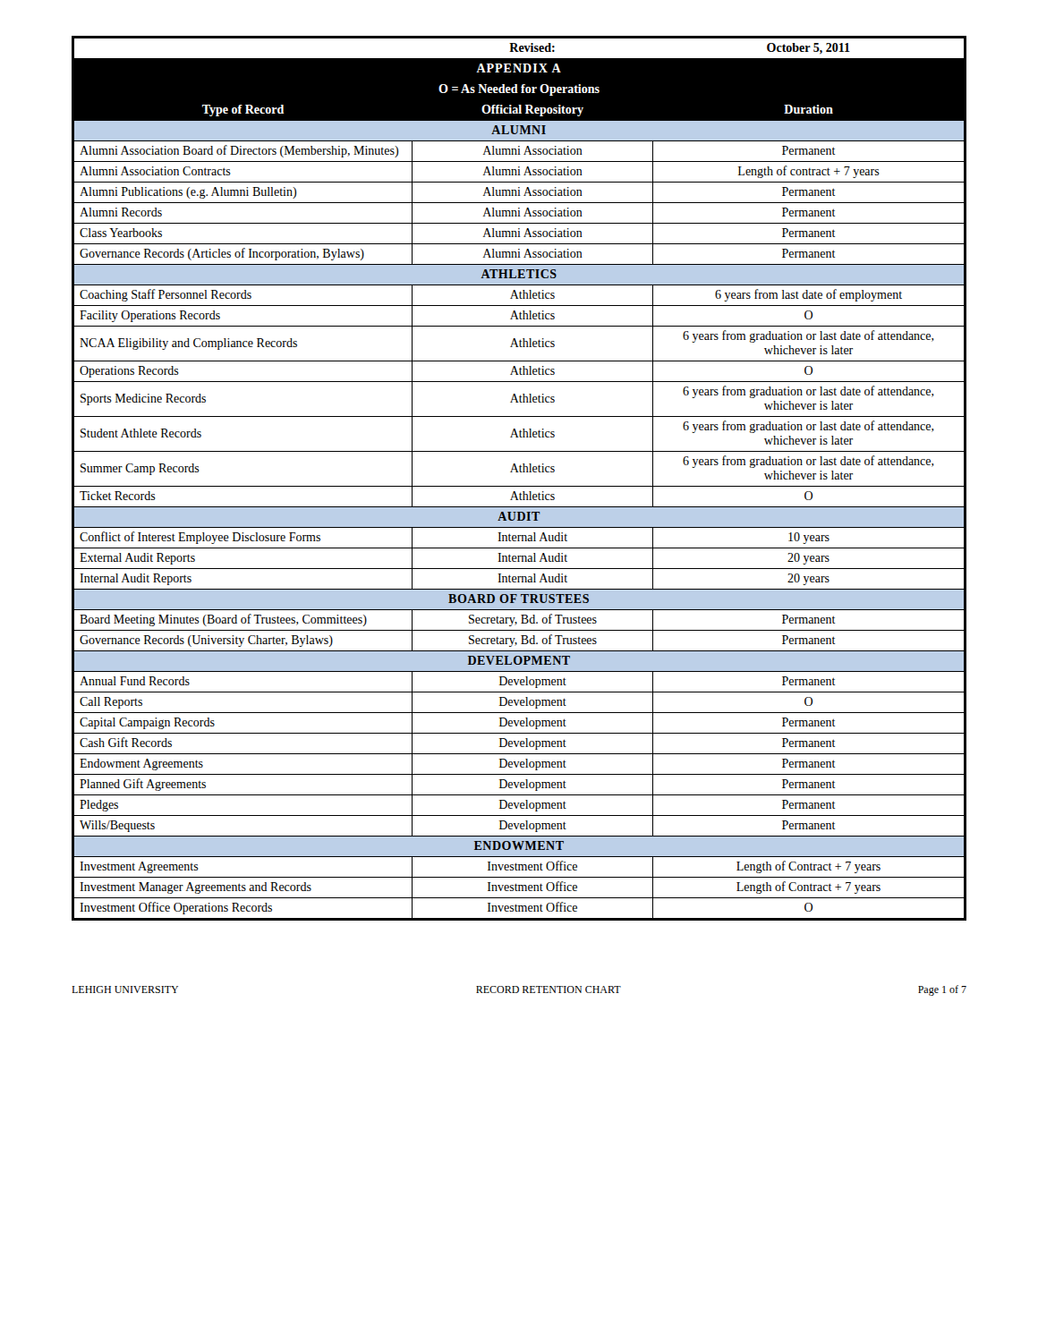| | Revised: | October 5, 2011 |
| APPENDIX A |
| O = As Needed for Operations |
| Type of Record | Official Repository | Duration |
| ALUMNI |
| Alumni Association Board of Directors (Membership, Minutes) | Alumni Association | Permanent |
| Alumni Association Contracts | Alumni Association | Length of contract + 7 years |
| Alumni Publications (e.g. Alumni Bulletin) | Alumni Association | Permanent |
| Alumni Records | Alumni Association | Permanent |
| Class Yearbooks | Alumni Association | Permanent |
| Governance Records (Articles of Incorporation, Bylaws) | Alumni Association | Permanent |
| ATHLETICS |
| Coaching Staff Personnel Records | Athletics | 6 years from last date of employment |
| Facility Operations Records | Athletics | O |
| NCAA Eligibility and Compliance Records | Athletics | 6 years from graduation or last date of attendance, whichever is later |
| Operations Records | Athletics | O |
| Sports Medicine Records | Athletics | 6 years from graduation or last date of attendance, whichever is later |
| Student Athlete Records | Athletics | 6 years from graduation or last date of attendance, whichever is later |
| Summer Camp Records | Athletics | 6 years from graduation or last date of attendance, whichever is later |
| Ticket Records | Athletics | O |
| AUDIT |
| Conflict of Interest Employee Disclosure Forms | Internal Audit | 10 years |
| External Audit Reports | Internal Audit | 20 years |
| Internal Audit Reports | Internal Audit | 20 years |
| BOARD OF TRUSTEES |
| Board Meeting Minutes (Board of Trustees, Committees) | Secretary, Bd. of Trustees | Permanent |
| Governance Records (University Charter, Bylaws) | Secretary, Bd. of Trustees | Permanent |
| DEVELOPMENT |
| Annual Fund Records | Development | Permanent |
| Call Reports | Development | O |
| Capital Campaign Records | Development | Permanent |
| Cash Gift Records | Development | Permanent |
| Endowment Agreements | Development | Permanent |
| Planned Gift Agreements | Development | Permanent |
| Pledges | Development | Permanent |
| Wills/Bequests | Development | Permanent |
| ENDOWMENT |
| Investment Agreements | Investment Office | Length of Contract + 7 years |
| Investment Manager Agreements and Records | Investment Office | Length of Contract + 7 years |
| Investment Office Operations Records | Investment Office | O |
LEHIGH UNIVERSITY
RECORD RETENTION CHART
Page 1 of 7